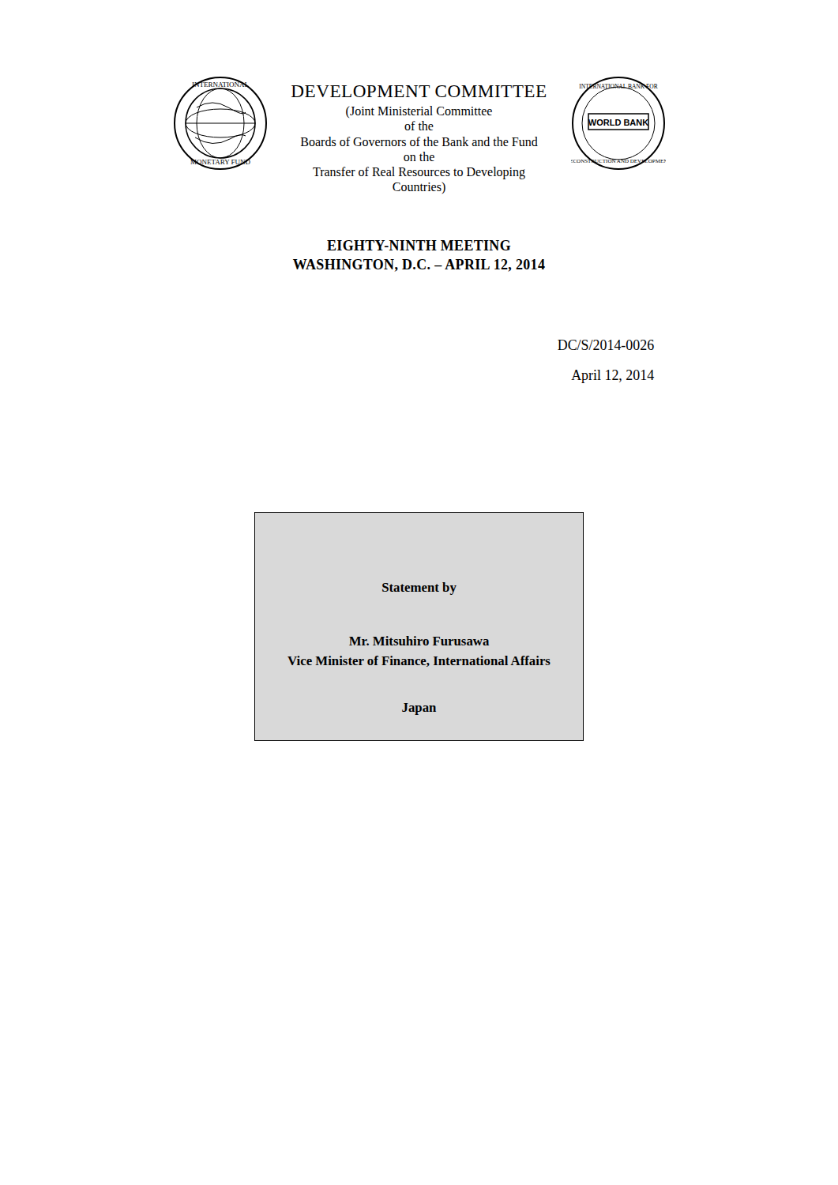Development Committee
(Joint Ministerial Committee of the Boards of Governors of the Bank and the Fund on the Transfer of Real Resources to Developing Countries)
Eighty-Ninth Meeting
Washington, D.C. – April 12, 2014
DC/S/2014-0026
April 12, 2014
Statement by
Mr. Mitsuhiro Furusawa
Vice Minister of Finance, International Affairs
Japan